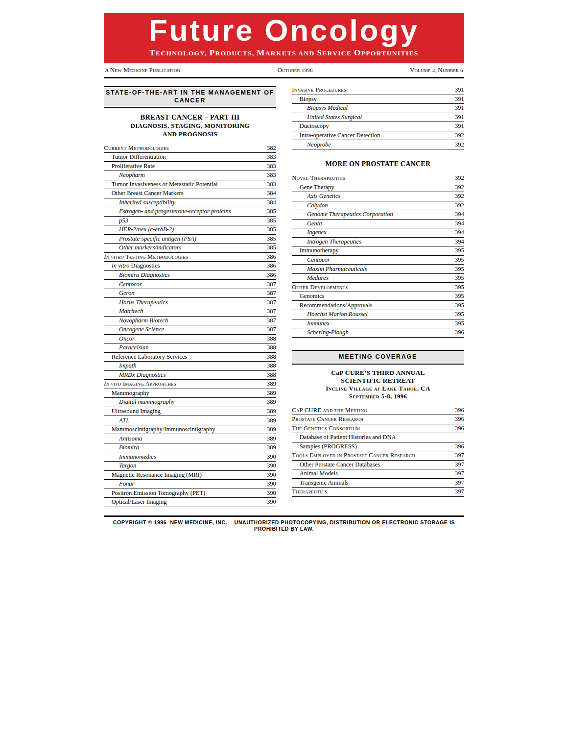Future Oncology
TECHNOLOGY, PRODUCTS, MARKETS AND SERVICE OPPORTUNITIES
A New Medicine Publication
October 1996
Volume 2, Number 6
STATE-OF-THE-ART IN THE MANAGEMENT OF CANCER
BREAST CANCER – PART III
DIAGNOSIS, STAGING, MONITORING
AND PROGNOSIS
Current Methodologies 382
Tumor Differentiation 383
Proliferative Rate 383
Neopharm 383
Tumor Invasiveness or Metastatic Potential 383
Other Breast Cancer Markers 384
Inherited susceptibility 384
Estrogen- and progesterone-receptor proteins 385
p53385
HER-2/neu (c-erbB-2) 385
Prostate-specific antigen (PSA) 385
Other markers/indicators 385
In vitro Testing Methodologies 386
In vitro Diagnostics 386
Biomira Diagnostics 386
Centocor 387
Geron 387
Horus Therapeutics 387
Matritech 387
Novopharm Biotech 387
Oncogene Science 387
Oncor 388
Paracelsian 388
Reference Laboratory Services 388
Impath 388
MRDx Diagnostics 388
In vivo Imaging Approaches 389
Mammography 389
Digital mammography 389
Ultrasound Imaging 389
ATL 389
Mammoscintigraphy/Immunoscintigraphy 389
Antisoma 389
Biomira 389
Immunomedics 390
Targon 390
Magnetic Resonance Imaging (MRI) 390
Fonar 390
Positron Emission Tomography (PET) 390
Optical/Laser Imaging 390
Invasive Procedures 391
Biopsy 391
Biopsys Medical 391
United States Surgical 391
Ductoscopy 391
Intra-operative Cancer Detection 392
Neoprobe 392
MORE ON PROSTATE CANCER
Novel Therapeutics 392
Gene Therapy 392
Axis Genetics 392
Calydon 392
Genome Therapeutics Corporation 394
Genta 394
Ingenex 394
Introgen Therapeutics 394
Immunotherapy 395
Centocor 395
Maxim Pharmaceuticals 395
Medarex 395
Other Developments 395
Genomics 395
Recommendations/Approvals 395
Hoechst Marion Roussel 395
Immunex 395
Schering-Plough 396
MEETING COVERAGE
CaP CURE’S THIRD ANNUAL
SCIENTIFIC RETREAT
Incline Village at Lake Tahoe, CA
September 5-8, 1996
CaP CURE and the Meeting 396
Prostate Cancer Research 396
The Genetics Consortium 396
Database of Patient Histories and DNA
Samples (PROGRESS) 396
Tools Employed in Prostate Cancer Research 397
Other Prostate Cancer Databases 397
Animal Models 397
Transgenic Animals 397
Therapeutics 397
COPYRIGHT © 1996 NEW MEDICINE, INC. UNAUTHORIZED PHOTOCOPYING, DISTRIBUTION OR ELECTRONIC STORAGE IS PROHIBITED BY LAW.